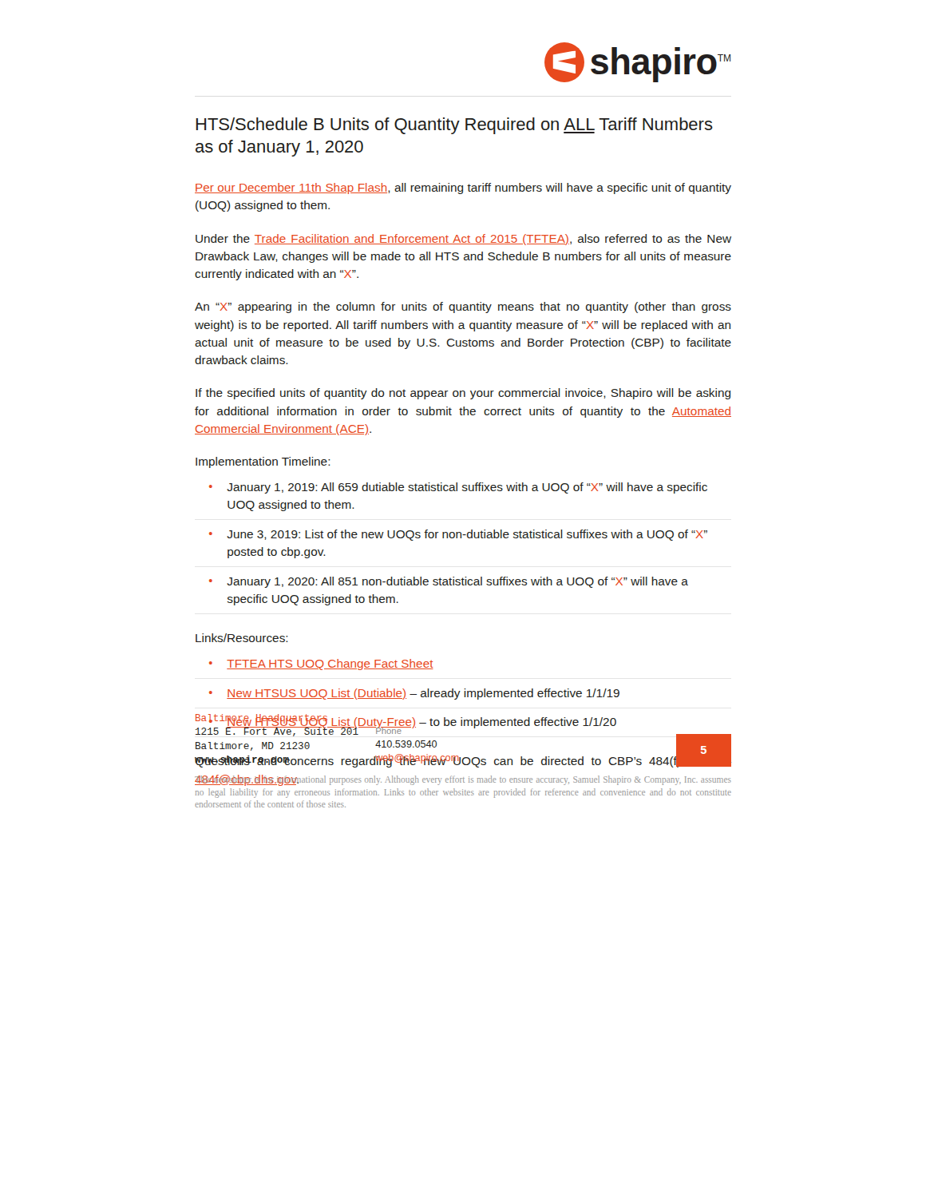shapiroTM
HTS/Schedule B Units of Quantity Required on ALL Tariff Numbers as of January 1, 2020
Per our December 11th Shap Flash, all remaining tariff numbers will have a specific unit of quantity (UOQ) assigned to them.
Under the Trade Facilitation and Enforcement Act of 2015 (TFTEA), also referred to as the New Drawback Law, changes will be made to all HTS and Schedule B numbers for all units of measure currently indicated with an “X”.
An “X” appearing in the column for units of quantity means that no quantity (other than gross weight) is to be reported. All tariff numbers with a quantity measure of “X” will be replaced with an actual unit of measure to be used by U.S. Customs and Border Protection (CBP) to facilitate drawback claims.
If the specified units of quantity do not appear on your commercial invoice, Shapiro will be asking for additional information in order to submit the correct units of quantity to the Automated Commercial Environment (ACE).
Implementation Timeline:
January 1, 2019: All 659 dutiable statistical suffixes with a UOQ of “X” will have a specific UOQ assigned to them.
June 3, 2019: List of the new UOQs for non-dutiable statistical suffixes with a UOQ of “X” posted to cbp.gov.
January 1, 2020: All 851 non-dutiable statistical suffixes with a UOQ of “X” will have a specific UOQ assigned to them.
Links/Resources:
TFTEA HTS UOQ Change Fact Sheet
New HTSUS UOQ List (Dutiable) – already implemented effective 1/1/19
New HTSUS UOQ List (Duty-Free) – to be implemented effective 1/1/20
Questions and concerns regarding the new UOQs can be directed to CBP’s 484(f) Team – 484f@cbp.dhs.gov.
Baltimore Headquarters
1215 E. Fort Ave, Suite 201
Baltimore, MD 21230
www.shapiro.com
Phone
410.539.0540
web@shapiro.com
5
This newsletter is for informational purposes only. Although every effort is made to ensure accuracy, Samuel Shapiro & Company, Inc. assumes no legal liability for any erroneous information. Links to other websites are provided for reference and convenience and do not constitute endorsement of the content of those sites.